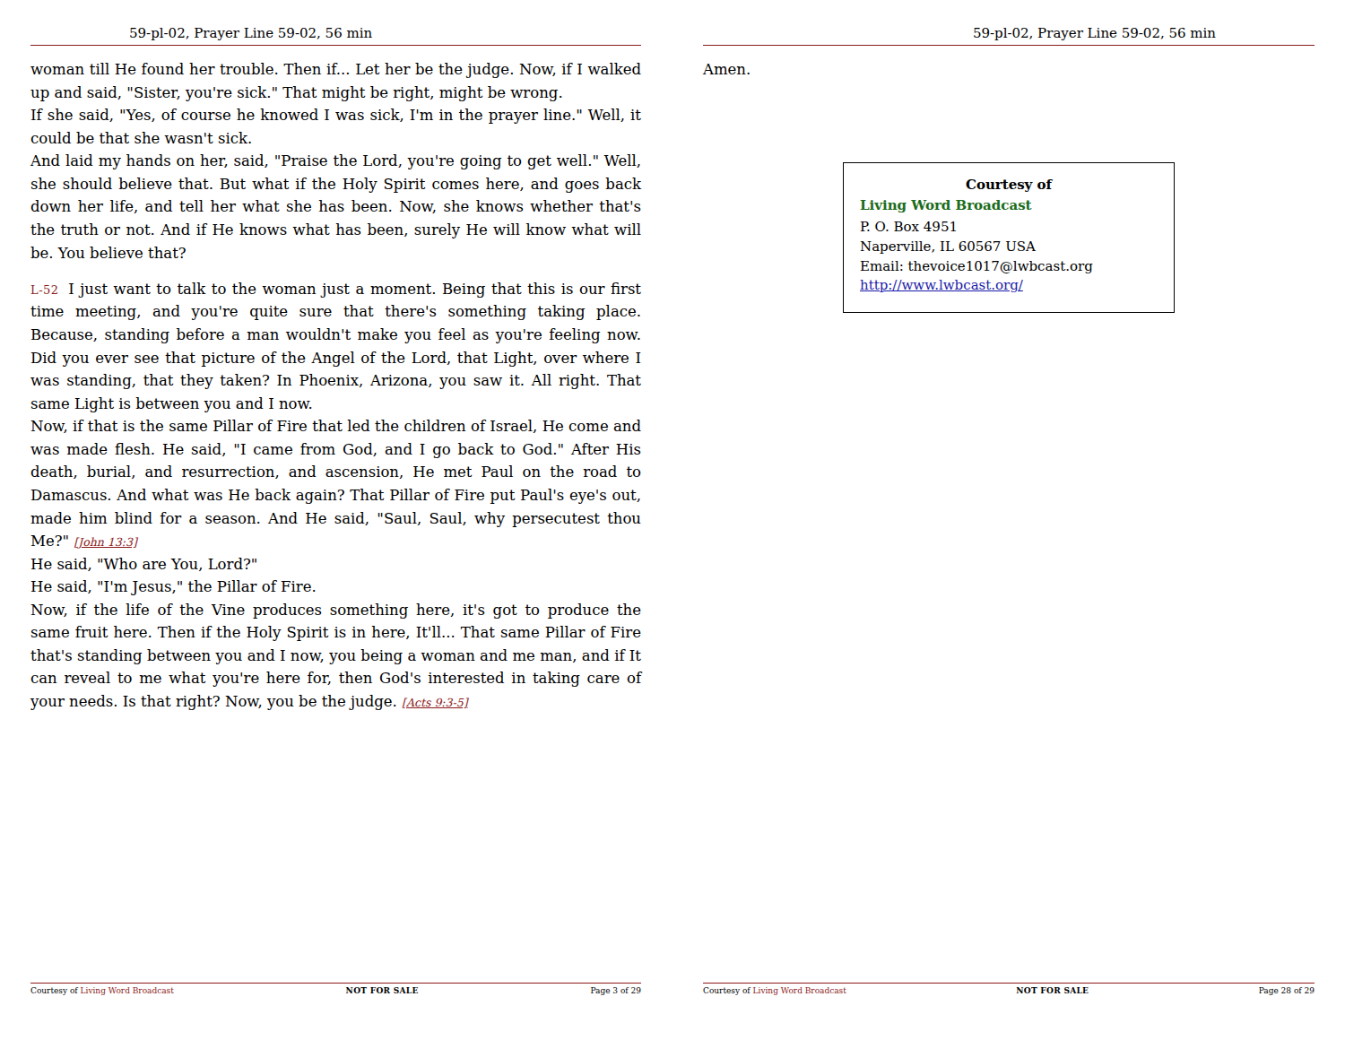59-pl-02, Prayer Line 59-02, 56 min
woman till He found her trouble. Then if... Let her be the judge. Now, if I walked up and said, "Sister, you're sick." That might be right, might be wrong.
If she said, "Yes, of course he knowed I was sick, I'm in the prayer line." Well, it could be that she wasn't sick.
And laid my hands on her, said, "Praise the Lord, you're going to get well." Well, she should believe that. But what if the Holy Spirit comes here, and goes back down her life, and tell her what she has been. Now, she knows whether that's the truth or not. And if He knows what has been, surely He will know what will be. You believe that?
L-52 I just want to talk to the woman just a moment. Being that this is our first time meeting, and you're quite sure that there's something taking place. Because, standing before a man wouldn't make you feel as you're feeling now. Did you ever see that picture of the Angel of the Lord, that Light, over where I was standing, that they taken? In Phoenix, Arizona, you saw it. All right. That same Light is between you and I now.
Now, if that is the same Pillar of Fire that led the children of Israel, He come and was made flesh. He said, "I came from God, and I go back to God." After His death, burial, and resurrection, and ascension, He met Paul on the road to Damascus. And what was He back again? That Pillar of Fire put Paul's eye's out, made him blind for a season. And He said, "Saul, Saul, why persecutest thou Me?" [John 13:3]
He said, "Who are You, Lord?"
He said, "I'm Jesus," the Pillar of Fire.
Now, if the life of the Vine produces something here, it's got to produce the same fruit here. Then if the Holy Spirit is in here, It'll... That same Pillar of Fire that's standing between you and I now, you being a woman and me man, and if It can reveal to me what you're here for, then God's interested in taking care of your needs. Is that right? Now, you be the judge. [Acts 9:3-5]
Courtesy of Living Word Broadcast NOT FOR SALE Page 3 of 29
59-pl-02, Prayer Line 59-02, 56 min
Amen.
Courtesy of
Living Word Broadcast
P. O. Box 4951
Naperville, IL 60567 USA
Email: thevoice1017@lwbcast.org
http://www.lwbcast.org/
Courtesy of Living Word Broadcast NOT FOR SALE Page 28 of 29